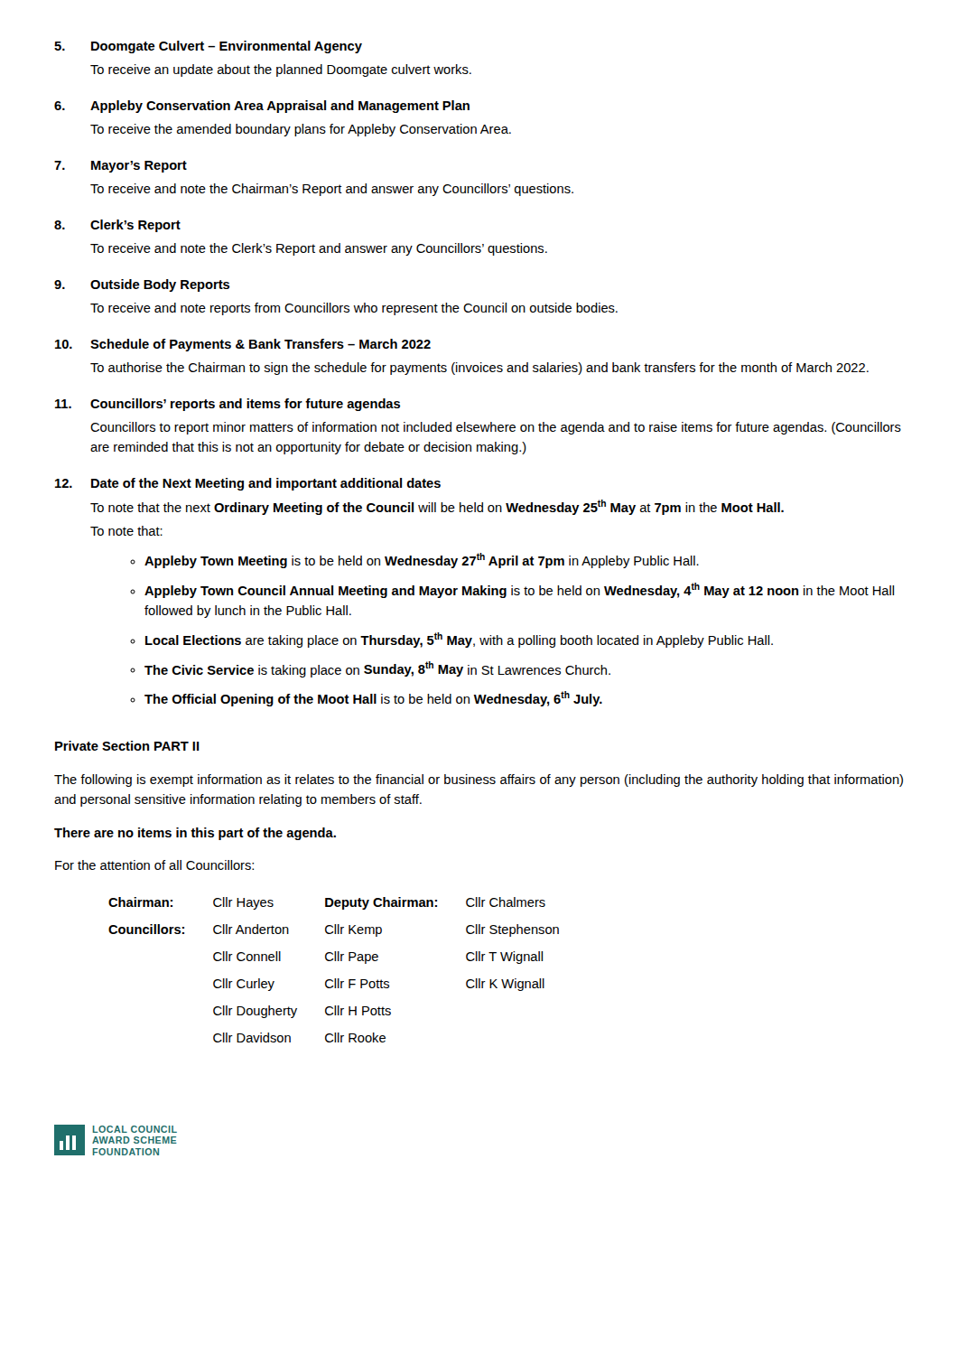5. Doomgate Culvert – Environmental Agency
To receive an update about the planned Doomgate culvert works.
6. Appleby Conservation Area Appraisal and Management Plan
To receive the amended boundary plans for Appleby Conservation Area.
7. Mayor’s Report
To receive and note the Chairman’s Report and answer any Councillors’ questions.
8. Clerk’s Report
To receive and note the Clerk’s Report and answer any Councillors’ questions.
9. Outside Body Reports
To receive and note reports from Councillors who represent the Council on outside bodies.
10. Schedule of Payments & Bank Transfers – March 2022
To authorise the Chairman to sign the schedule for payments (invoices and salaries) and bank transfers for the month of March 2022.
11. Councillors’ reports and items for future agendas
Councillors to report minor matters of information not included elsewhere on the agenda and to raise items for future agendas. (Councillors are reminded that this is not an opportunity for debate or decision making.)
12. Date of the Next Meeting and important additional dates
To note that the next Ordinary Meeting of the Council will be held on Wednesday 25th May at 7pm in the Moot Hall.
To note that:
Appleby Town Meeting is to be held on Wednesday 27th April at 7pm in Appleby Public Hall.
Appleby Town Council Annual Meeting and Mayor Making is to be held on Wednesday, 4th May at 12 noon in the Moot Hall followed by lunch in the Public Hall.
Local Elections are taking place on Thursday, 5th May, with a polling booth located in Appleby Public Hall.
The Civic Service is taking place on Sunday, 8th May in St Lawrences Church.
The Official Opening of the Moot Hall is to be held on Wednesday, 6th July.
Private Section PART II
The following is exempt information as it relates to the financial or business affairs of any person (including the authority holding that information) and personal sensitive information relating to members of staff.
There are no items in this part of the agenda.
For the attention of all Councillors:
| Chairman: | Cllr Hayes | Deputy Chairman: | Cllr Chalmers |
| Councillors: | Cllr Anderton | Cllr Kemp | Cllr Stephenson |
| | Cllr Connell | Cllr Pape | Cllr T Wignall |
| | Cllr Curley | Cllr F Potts | Cllr K Wignall |
| | Cllr Dougherty | Cllr H Potts | |
| | Cllr Davidson | Cllr Rooke | |
LOCAL COUNCIL
AWARD SCHEME
FOUNDATION